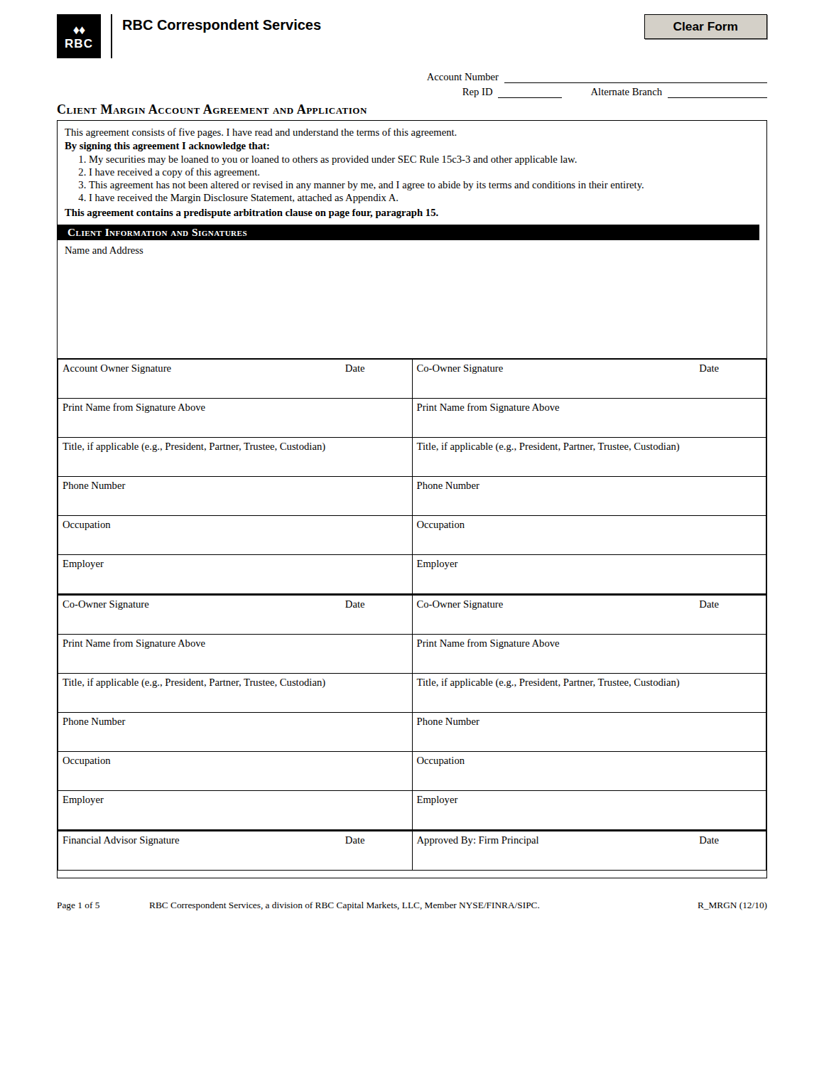♦♦
RBC
RBC Correspondent Services
Clear Form
Account Number
Rep ID Alternate Branch
Client Margin Account Agreement and Application
This agreement consists of five pages. I have read and understand the terms of this agreement.
By signing this agreement I acknowledge that:
My securities may be loaned to you or loaned to others as provided under SEC Rule 15c3-3 and other applicable law.
I have received a copy of this agreement.
This agreement has not been altered or revised in any manner by me, and I agree to abide by its terms and conditions in their entirety.
I have received the Margin Disclosure Statement, attached as Appendix A.
This agreement contains a predispute arbitration clause on page four, paragraph 15.
Client Information and Signatures
Name and Address
| Account Owner Signature Date | Co-Owner Signature Date |
| Print Name from Signature Above | Print Name from Signature Above |
| Title, if applicable (e.g., President, Partner, Trustee, Custodian) | Title, if applicable (e.g., President, Partner, Trustee, Custodian) |
| Phone Number | Phone Number |
| Occupation | Occupation |
| Employer | Employer |
| Co-Owner Signature Date | Co-Owner Signature Date |
| Print Name from Signature Above | Print Name from Signature Above |
| Title, if applicable (e.g., President, Partner, Trustee, Custodian) | Title, if applicable (e.g., President, Partner, Trustee, Custodian) |
| Phone Number | Phone Number |
| Occupation | Occupation |
| Employer | Employer |
| Financial Advisor Signature Date | Approved By: Firm Principal Date |
Page 1 of 5
RBC Correspondent Services, a division of RBC Capital Markets, LLC, Member NYSE/FINRA/SIPC.
R_MRGN (12/10)